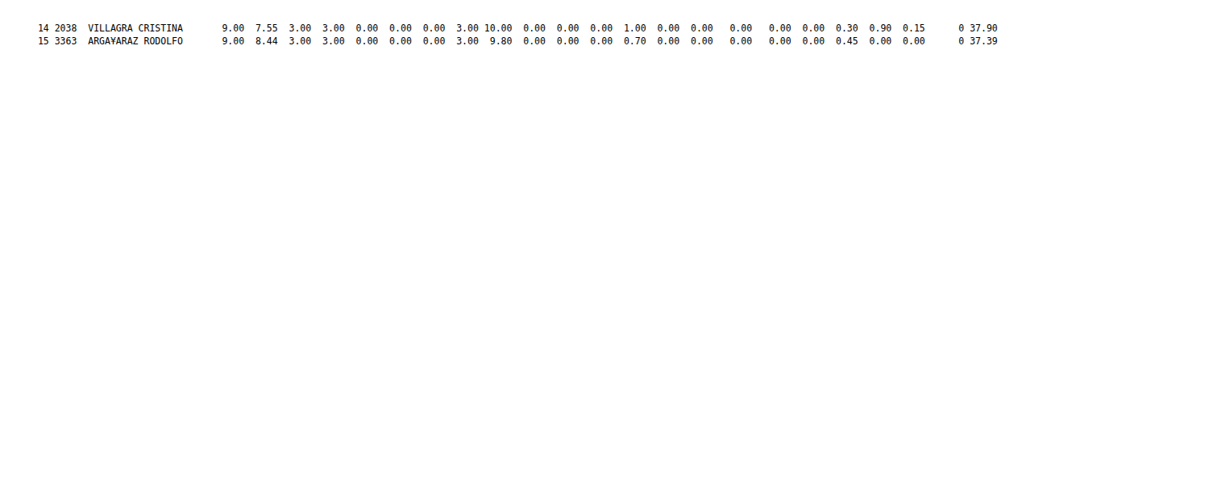14 2038  VILLAGRA CRISTINA       9.00  7.55  3.00  3.00  0.00  0.00  0.00  3.00 10.00  0.00  0.00  0.00  1.00  0.00  0.00   0.00   0.00  0.00  0.30  0.90  0.15      0 37.90
 15 3363  ARGA¥ARAZ RODOLFO       9.00  8.44  3.00  3.00  0.00  0.00  0.00  3.00  9.80  0.00  0.00  0.00  0.70  0.00  0.00   0.00   0.00  0.00  0.45  0.00  0.00      0 37.39